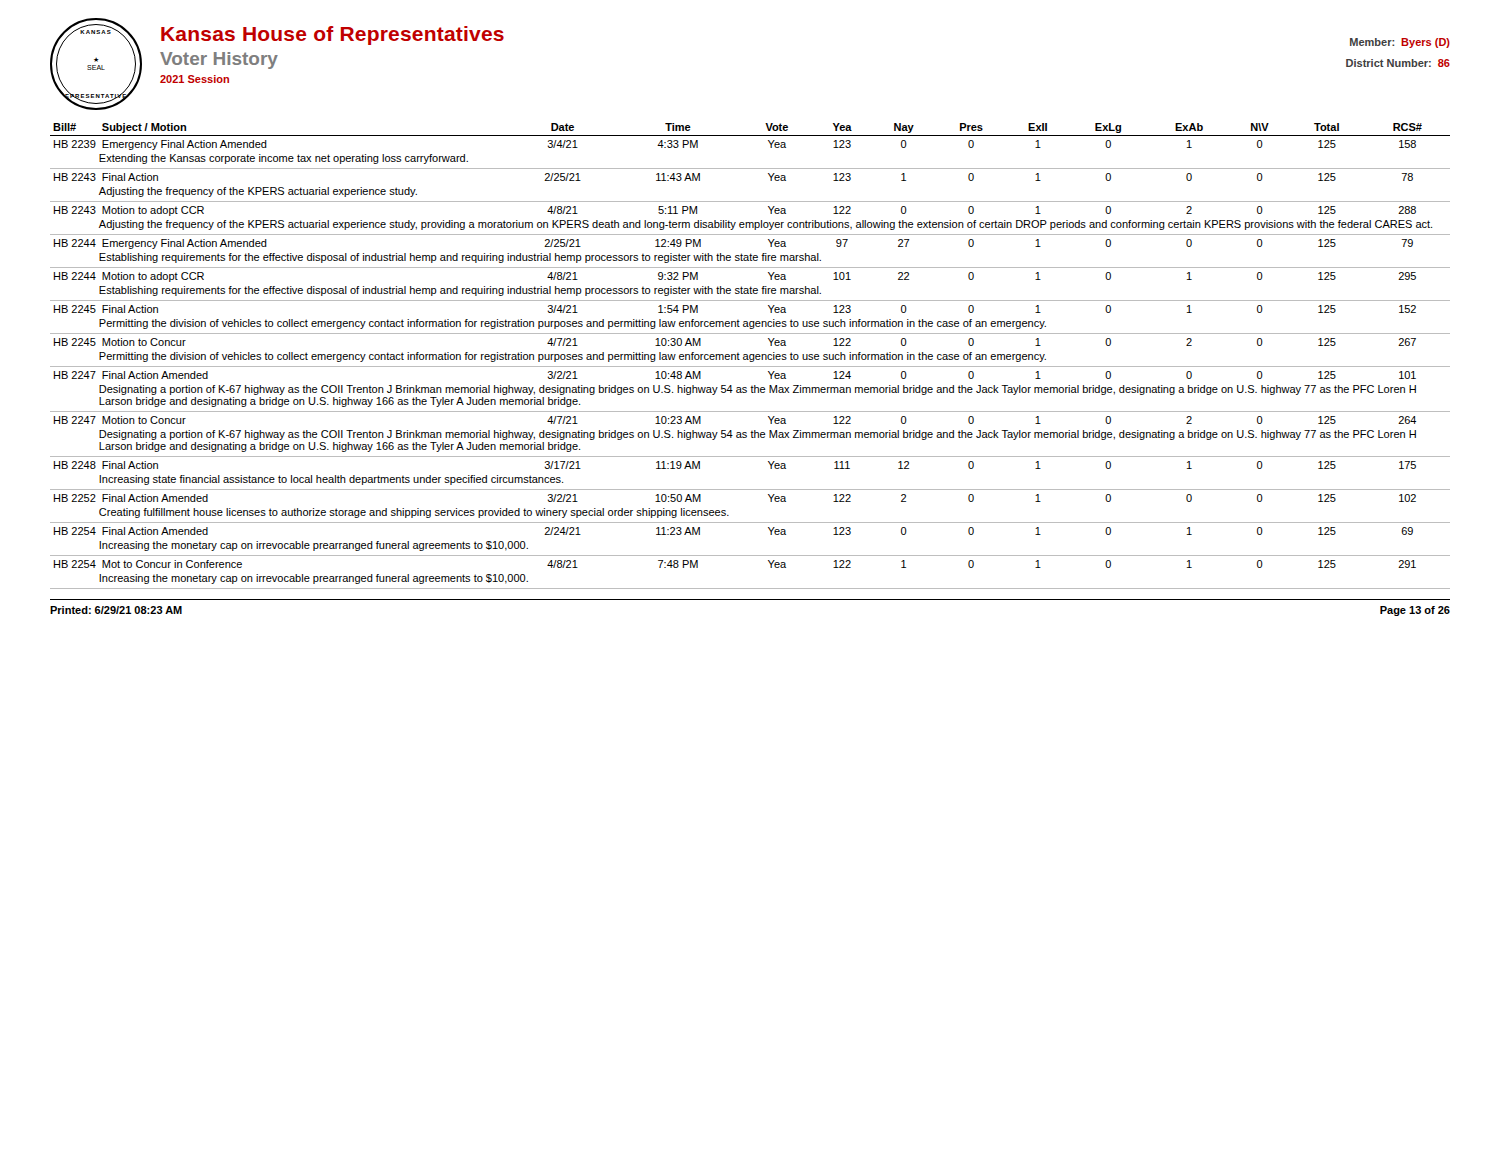KANSAS
★
SEAL
REPRESENTATIVES
Kansas House of Representatives
Voter History
2021 Session
Member: Byers (D)
District Number: 86
| Bill# | Subject / Motion | Date | Time | Vote | Yea | Nay | Pres | ExII | ExLg | ExAb | N\V | Total | RCS# |
| --- | --- | --- | --- | --- | --- | --- | --- | --- | --- | --- | --- | --- | --- |
| HB 2239 | Emergency Final Action Amended | 3/4/21 | 4:33 PM | Yea | 123 | 0 | 0 | 1 | 0 | 1 | 0 | 125 | 158 |
| | Extending the Kansas corporate income tax net operating loss carryforward. |
| HB 2243 | Final Action | 2/25/21 | 11:43 AM | Yea | 123 | 1 | 0 | 1 | 0 | 0 | 0 | 125 | 78 |
| | Adjusting the frequency of the KPERS actuarial experience study. |
| HB 2243 | Motion to adopt CCR | 4/8/21 | 5:11 PM | Yea | 122 | 0 | 0 | 1 | 0 | 2 | 0 | 125 | 288 |
| | Adjusting the frequency of the KPERS actuarial experience study, providing a moratorium on KPERS death and long-term disability employer contributions, allowing the extension of certain DROP periods and conforming certain KPERS provisions with the federal CARES act. |
| HB 2244 | Emergency Final Action Amended | 2/25/21 | 12:49 PM | Yea | 97 | 27 | 0 | 1 | 0 | 0 | 0 | 125 | 79 |
| | Establishing requirements for the effective disposal of industrial hemp and requiring industrial hemp processors to register with the state fire marshal. |
| HB 2244 | Motion to adopt CCR | 4/8/21 | 9:32 PM | Yea | 101 | 22 | 0 | 1 | 0 | 1 | 0 | 125 | 295 |
| | Establishing requirements for the effective disposal of industrial hemp and requiring industrial hemp processors to register with the state fire marshal. |
| HB 2245 | Final Action | 3/4/21 | 1:54 PM | Yea | 123 | 0 | 0 | 1 | 0 | 1 | 0 | 125 | 152 |
| | Permitting the division of vehicles to collect emergency contact information for registration purposes and permitting law enforcement agencies to use such information in the case of an emergency. |
| HB 2245 | Motion to Concur | 4/7/21 | 10:30 AM | Yea | 122 | 0 | 0 | 1 | 0 | 2 | 0 | 125 | 267 |
| | Permitting the division of vehicles to collect emergency contact information for registration purposes and permitting law enforcement agencies to use such information in the case of an emergency. |
| HB 2247 | Final Action Amended | 3/2/21 | 10:48 AM | Yea | 124 | 0 | 0 | 1 | 0 | 0 | 0 | 125 | 101 |
| | Designating a portion of K-67 highway as the COII Trenton J Brinkman memorial highway, designating bridges on U.S. highway 54 as the Max Zimmerman memorial bridge and the Jack Taylor memorial bridge, designating a bridge on U.S. highway 77 as the PFC Loren H Larson bridge and designating a bridge on U.S. highway 166 as the Tyler A Juden memorial bridge. |
| HB 2247 | Motion to Concur | 4/7/21 | 10:23 AM | Yea | 122 | 0 | 0 | 1 | 0 | 2 | 0 | 125 | 264 |
| | Designating a portion of K-67 highway as the COII Trenton J Brinkman memorial highway, designating bridges on U.S. highway 54 as the Max Zimmerman memorial bridge and the Jack Taylor memorial bridge, designating a bridge on U.S. highway 77 as the PFC Loren H Larson bridge and designating a bridge on U.S. highway 166 as the Tyler A Juden memorial bridge. |
| HB 2248 | Final Action | 3/17/21 | 11:19 AM | Yea | 111 | 12 | 0 | 1 | 0 | 1 | 0 | 125 | 175 |
| | Increasing state financial assistance to local health departments under specified circumstances. |
| HB 2252 | Final Action Amended | 3/2/21 | 10:50 AM | Yea | 122 | 2 | 0 | 1 | 0 | 0 | 0 | 125 | 102 |
| | Creating fulfillment house licenses to authorize storage and shipping services provided to winery special order shipping licensees. |
| HB 2254 | Final Action Amended | 2/24/21 | 11:23 AM | Yea | 123 | 0 | 0 | 1 | 0 | 1 | 0 | 125 | 69 |
| | Increasing the monetary cap on irrevocable prearranged funeral agreements to $10,000. |
| HB 2254 | Mot to Concur in Conference | 4/8/21 | 7:48 PM | Yea | 122 | 1 | 0 | 1 | 0 | 1 | 0 | 125 | 291 |
| | Increasing the monetary cap on irrevocable prearranged funeral agreements to $10,000. |
Printed: 6/29/21 08:23 AM
Page 13 of 26